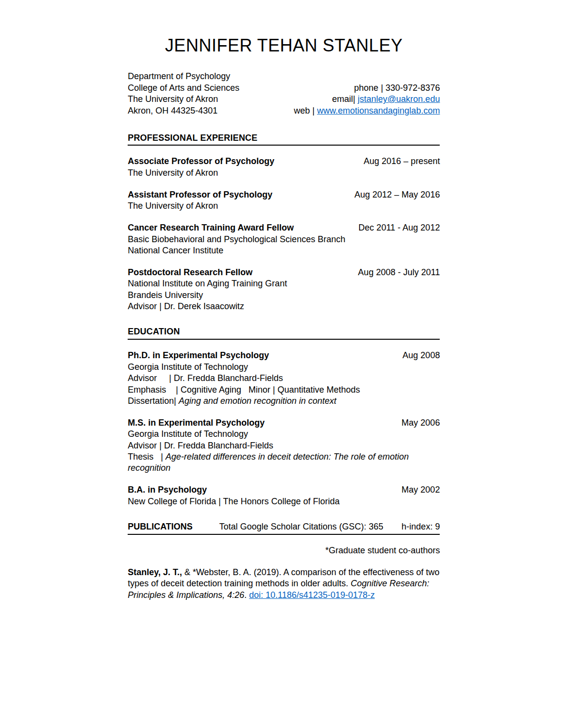JENNIFER TEHAN STANLEY
| Department of Psychology | |
| College of Arts and Sciences | phone / 330-972-8376 |
| The University of Akron | email/ jstanley@uakron.edu |
| Akron, OH 44325-4301 | web / www.emotionsandaginglab.com |
PROFESSIONAL EXPERIENCE
| Associate Professor of Psychology | Aug 2016 – present |
The University of Akron
| Assistant Professor of Psychology | Aug 2012 – May 2016 |
The University of Akron
| Cancer Research Training Award Fellow | Dec 2011 - Aug 2012 |
Basic Biobehavioral and Psychological Sciences Branch
National Cancer Institute
| Postdoctoral Research Fellow | Aug 2008 - July 2011 |
National Institute on Aging Training Grant
Brandeis University
Advisor | Dr. Derek Isaacowitz
EDUCATION
| Ph.D. in Experimental Psychology | Aug 2008 |
Georgia Institute of Technology
Advisor | Dr. Fredda Blanchard-Fields
Emphasis | Cognitive Aging Minor | Quantitative Methods
Dissertation| Aging and emotion recognition in context
| M.S. in Experimental Psychology | May 2006 |
Georgia Institute of Technology
Advisor | Dr. Fredda Blanchard-Fields
Thesis | Age-related differences in deceit detection: The role of emotion recognition
| B.A. in Psychology | May 2002 |
New College of Florida | The Honors College of Florida
| PUBLICATIONS | Total Google Scholar Citations (GSC): 365 | h-index: 9 |
*Graduate student co-authors
Stanley, J. T., & *Webster, B. A. (2019). A comparison of the effectiveness of two types of deceit detection training methods in older adults. Cognitive Research: Principles & Implications, 4:26. doi: 10.1186/s41235-019-0178-z